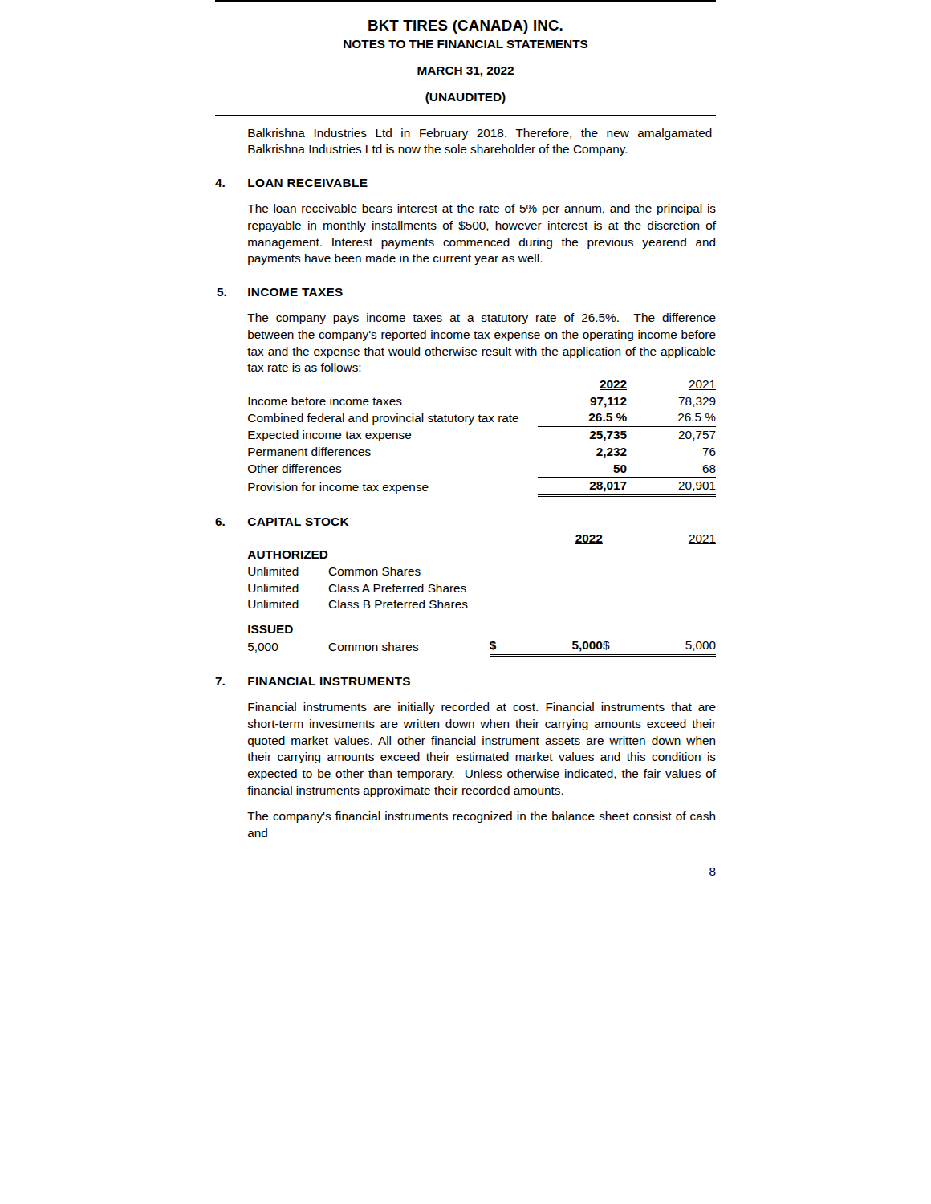BKT TIRES (CANADA) INC.
NOTES TO THE FINANCIAL STATEMENTS
MARCH 31, 2022
(UNAUDITED)
Balkrishna Industries Ltd in February 2018. Therefore, the new amalgamated Balkrishna Industries Ltd is now the sole shareholder of the Company.
4. LOAN RECEIVABLE
The loan receivable bears interest at the rate of 5% per annum, and the principal is repayable in monthly installments of $500, however interest is at the discretion of management. Interest payments commenced during the previous yearend and payments have been made in the current year as well.
5. INCOME TAXES
The company pays income taxes at a statutory rate of 26.5%. The difference between the company's reported income tax expense on the operating income before tax and the expense that would otherwise result with the application of the applicable tax rate is as follows:
| | 2022 | 2021 |
| Income before income taxes | 97,112 | 78,329 |
| Combined federal and provincial statutory tax rate | 26.5 % | 26.5 % |
| Expected income tax expense | 25,735 | 20,757 |
| Permanent differences | 2,232 | 76 |
| Other differences | 50 | 68 |
| Provision for income tax expense | 28,017 | 20,901 |
6. CAPITAL STOCK
| | | | 2022 | | 2021 |
| AUTHORIZED |
| Unlimited | Common Shares | | | | |
| Unlimited | Class A Preferred Shares | | | | |
| Unlimited | Class B Preferred Shares | | | | |
| ISSUED |
| 5,000 | Common shares | $ | 5,000 | $ | 5,000 |
7. FINANCIAL INSTRUMENTS
Financial instruments are initially recorded at cost. Financial instruments that are short-term investments are written down when their carrying amounts exceed their quoted market values. All other financial instrument assets are written down when their carrying amounts exceed their estimated market values and this condition is expected to be other than temporary. Unless otherwise indicated, the fair values of financial instruments approximate their recorded amounts.
The company's financial instruments recognized in the balance sheet consist of cash and
8